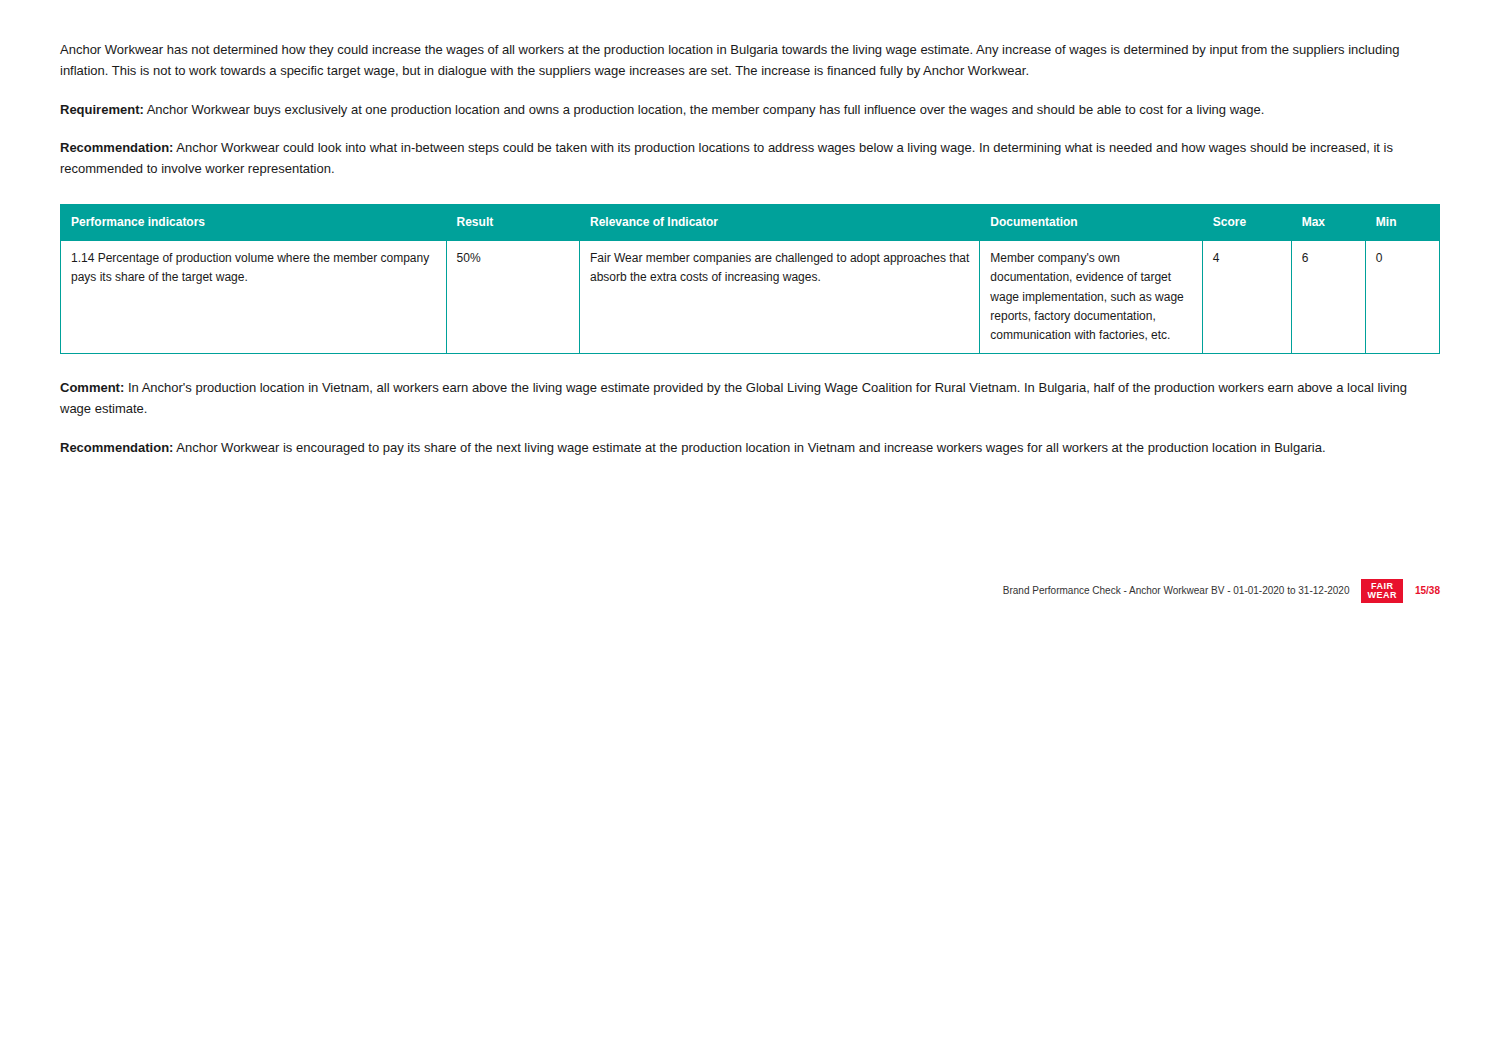Anchor Workwear has not determined how they could increase the wages of all workers at the production location in Bulgaria towards the living wage estimate. Any increase of wages is determined by input from the suppliers including inflation. This is not to work towards a specific target wage, but in dialogue with the suppliers wage increases are set. The increase is financed fully by Anchor Workwear.
Requirement: Anchor Workwear buys exclusively at one production location and owns a production location, the member company has full influence over the wages and should be able to cost for a living wage.
Recommendation: Anchor Workwear could look into what in-between steps could be taken with its production locations to address wages below a living wage. In determining what is needed and how wages should be increased, it is recommended to involve worker representation.
| Performance indicators | Result | Relevance of Indicator | Documentation | Score | Max | Min |
| --- | --- | --- | --- | --- | --- | --- |
| 1.14 Percentage of production volume where the member company pays its share of the target wage. | 50% | Fair Wear member companies are challenged to adopt approaches that absorb the extra costs of increasing wages. | Member company's own documentation, evidence of target wage implementation, such as wage reports, factory documentation, communication with factories, etc. | 4 | 6 | 0 |
Comment: In Anchor's production location in Vietnam, all workers earn above the living wage estimate provided by the Global Living Wage Coalition for Rural Vietnam. In Bulgaria, half of the production workers earn above a local living wage estimate.
Recommendation: Anchor Workwear is encouraged to pay its share of the next living wage estimate at the production location in Vietnam and increase workers wages for all workers at the production location in Bulgaria.
Brand Performance Check - Anchor Workwear BV - 01-01-2020 to 31-12-2020 FAIR
WEAR 15/38